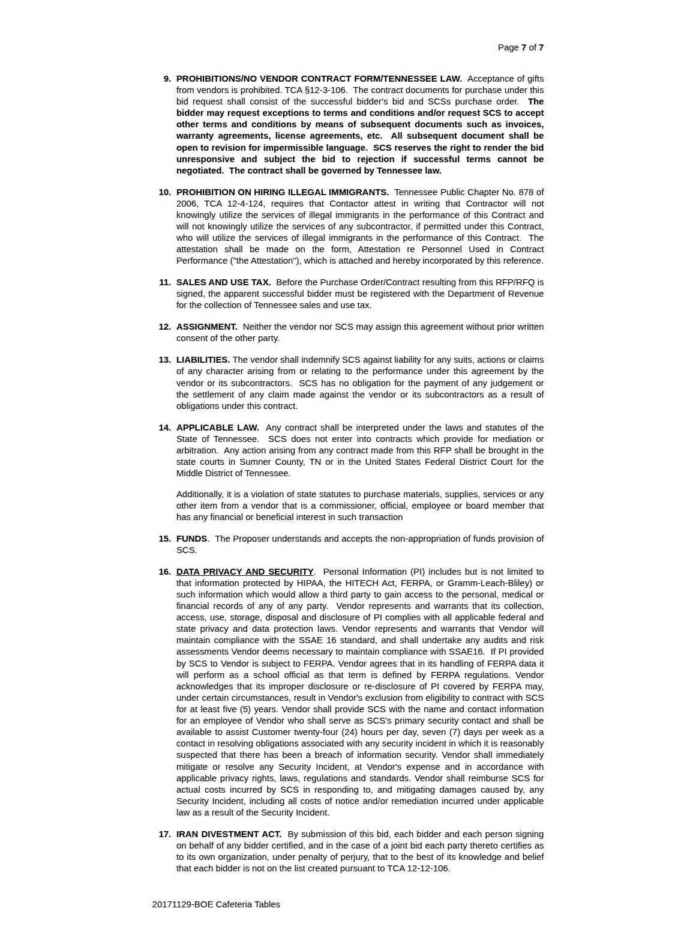Page 7 of 7
PROHIBITIONS/NO VENDOR CONTRACT FORM/TENNESSEE LAW. Acceptance of gifts from vendors is prohibited. TCA §12-3-106. The contract documents for purchase under this bid request shall consist of the successful bidder's bid and SCSs purchase order. The bidder may request exceptions to terms and conditions and/or request SCS to accept other terms and conditions by means of subsequent documents such as invoices, warranty agreements, license agreements, etc. All subsequent document shall be open to revision for impermissible language. SCS reserves the right to render the bid unresponsive and subject the bid to rejection if successful terms cannot be negotiated. The contract shall be governed by Tennessee law.
PROHIBITION ON HIRING ILLEGAL IMMIGRANTS. Tennessee Public Chapter No. 878 of 2006, TCA 12-4-124, requires that Contactor attest in writing that Contractor will not knowingly utilize the services of illegal immigrants in the performance of this Contract and will not knowingly utilize the services of any subcontractor, if permitted under this Contract, who will utilize the services of illegal immigrants in the performance of this Contract. The attestation shall be made on the form, Attestation re Personnel Used in Contract Performance ("the Attestation"), which is attached and hereby incorporated by this reference.
SALES AND USE TAX. Before the Purchase Order/Contract resulting from this RFP/RFQ is signed, the apparent successful bidder must be registered with the Department of Revenue for the collection of Tennessee sales and use tax.
ASSIGNMENT. Neither the vendor nor SCS may assign this agreement without prior written consent of the other party.
LIABILITIES. The vendor shall indemnify SCS against liability for any suits, actions or claims of any character arising from or relating to the performance under this agreement by the vendor or its subcontractors. SCS has no obligation for the payment of any judgement or the settlement of any claim made against the vendor or its subcontractors as a result of obligations under this contract.
APPLICABLE LAW. Any contract shall be interpreted under the laws and statutes of the State of Tennessee. SCS does not enter into contracts which provide for mediation or arbitration. Any action arising from any contract made from this RFP shall be brought in the state courts in Sumner County, TN or in the United States Federal District Court for the Middle District of Tennessee.
Additionally, it is a violation of state statutes to purchase materials, supplies, services or any other item from a vendor that is a commissioner, official, employee or board member that has any financial or beneficial interest in such transaction
FUNDS. The Proposer understands and accepts the non-appropriation of funds provision of SCS.
DATA PRIVACY AND SECURITY. Personal Information (PI) includes but is not limited to that information protected by HIPAA, the HITECH Act, FERPA, or Gramm-Leach-Bliley) or such information which would allow a third party to gain access to the personal, medical or financial records of any of any party. Vendor represents and warrants that its collection, access, use, storage, disposal and disclosure of PI complies with all applicable federal and state privacy and data protection laws. Vendor represents and warrants that Vendor will maintain compliance with the SSAE 16 standard, and shall undertake any audits and risk assessments Vendor deems necessary to maintain compliance with SSAE16. If PI provided by SCS to Vendor is subject to FERPA. Vendor agrees that in its handling of FERPA data it will perform as a school official as that term is defined by FERPA regulations. Vendor acknowledges that its improper disclosure or re-disclosure of PI covered by FERPA may, under certain circumstances, result in Vendor's exclusion from eligibility to contract with SCS for at least five (5) years. Vendor shall provide SCS with the name and contact information for an employee of Vendor who shall serve as SCS's primary security contact and shall be available to assist Customer twenty-four (24) hours per day, seven (7) days per week as a contact in resolving obligations associated with any security incident in which it is reasonably suspected that there has been a breach of information security. Vendor shall immediately mitigate or resolve any Security Incident, at Vendor's expense and in accordance with applicable privacy rights, laws, regulations and standards. Vendor shall reimburse SCS for actual costs incurred by SCS in responding to, and mitigating damages caused by, any Security Incident, including all costs of notice and/or remediation incurred under applicable law as a result of the Security Incident.
IRAN DIVESTMENT ACT. By submission of this bid, each bidder and each person signing on behalf of any bidder certified, and in the case of a joint bid each party thereto certifies as to its own organization, under penalty of perjury, that to the best of its knowledge and belief that each bidder is not on the list created pursuant to TCA 12-12-106.
20171129-BOE Cafeteria Tables